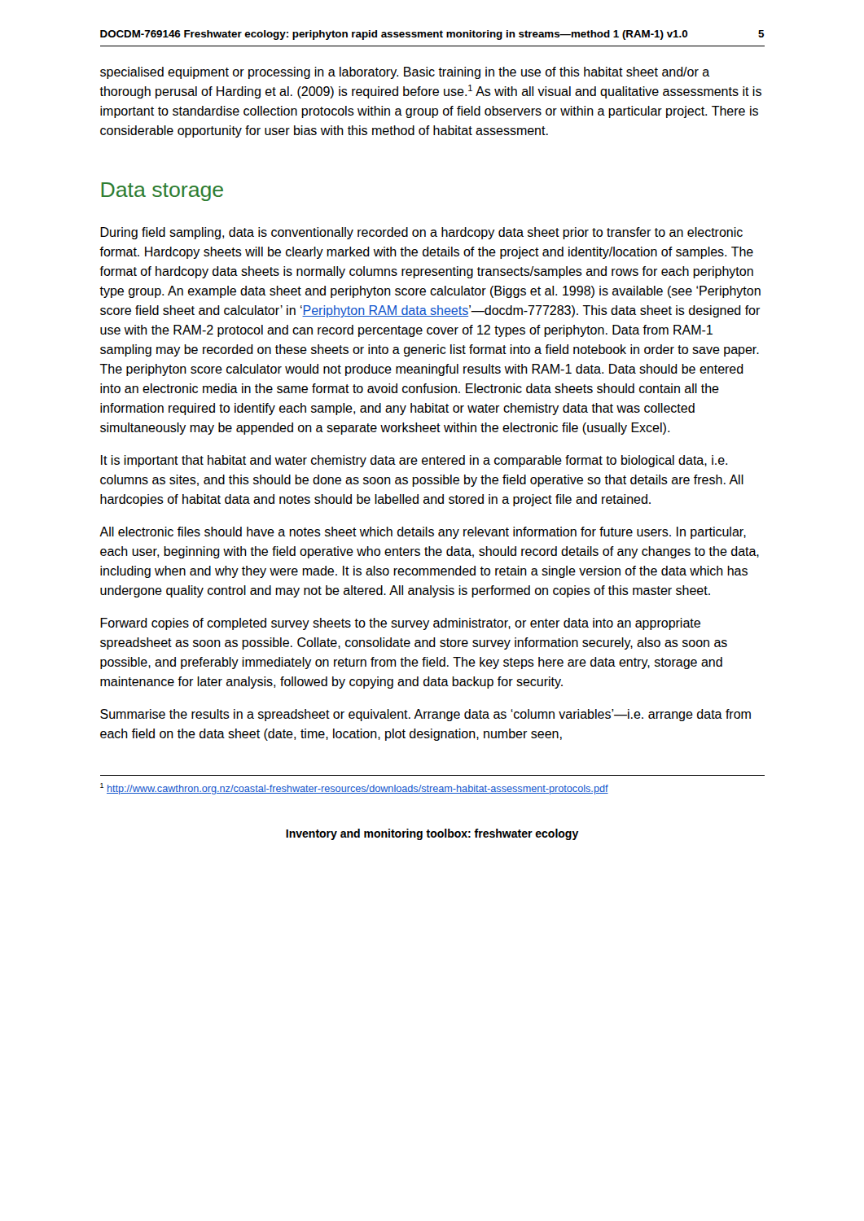DOCDM-769146 Freshwater ecology: periphyton rapid assessment monitoring in streams—method 1 (RAM-1) v1.0 5
specialised equipment or processing in a laboratory. Basic training in the use of this habitat sheet and/or a thorough perusal of Harding et al. (2009) is required before use.1 As with all visual and qualitative assessments it is important to standardise collection protocols within a group of field observers or within a particular project. There is considerable opportunity for user bias with this method of habitat assessment.
Data storage
During field sampling, data is conventionally recorded on a hardcopy data sheet prior to transfer to an electronic format. Hardcopy sheets will be clearly marked with the details of the project and identity/location of samples. The format of hardcopy data sheets is normally columns representing transects/samples and rows for each periphyton type group. An example data sheet and periphyton score calculator (Biggs et al. 1998) is available (see ‘Periphyton score field sheet and calculator’ in ‘Periphyton RAM data sheets’—docdm-777283). This data sheet is designed for use with the RAM-2 protocol and can record percentage cover of 12 types of periphyton. Data from RAM-1 sampling may be recorded on these sheets or into a generic list format into a field notebook in order to save paper. The periphyton score calculator would not produce meaningful results with RAM-1 data. Data should be entered into an electronic media in the same format to avoid confusion. Electronic data sheets should contain all the information required to identify each sample, and any habitat or water chemistry data that was collected simultaneously may be appended on a separate worksheet within the electronic file (usually Excel).
It is important that habitat and water chemistry data are entered in a comparable format to biological data, i.e. columns as sites, and this should be done as soon as possible by the field operative so that details are fresh. All hardcopies of habitat data and notes should be labelled and stored in a project file and retained.
All electronic files should have a notes sheet which details any relevant information for future users. In particular, each user, beginning with the field operative who enters the data, should record details of any changes to the data, including when and why they were made. It is also recommended to retain a single version of the data which has undergone quality control and may not be altered. All analysis is performed on copies of this master sheet.
Forward copies of completed survey sheets to the survey administrator, or enter data into an appropriate spreadsheet as soon as possible. Collate, consolidate and store survey information securely, also as soon as possible, and preferably immediately on return from the field. The key steps here are data entry, storage and maintenance for later analysis, followed by copying and data backup for security.
Summarise the results in a spreadsheet or equivalent. Arrange data as ‘column variables’—i.e. arrange data from each field on the data sheet (date, time, location, plot designation, number seen,
1 http://www.cawthron.org.nz/coastal-freshwater-resources/downloads/stream-habitat-assessment-protocols.pdf
Inventory and monitoring toolbox: freshwater ecology